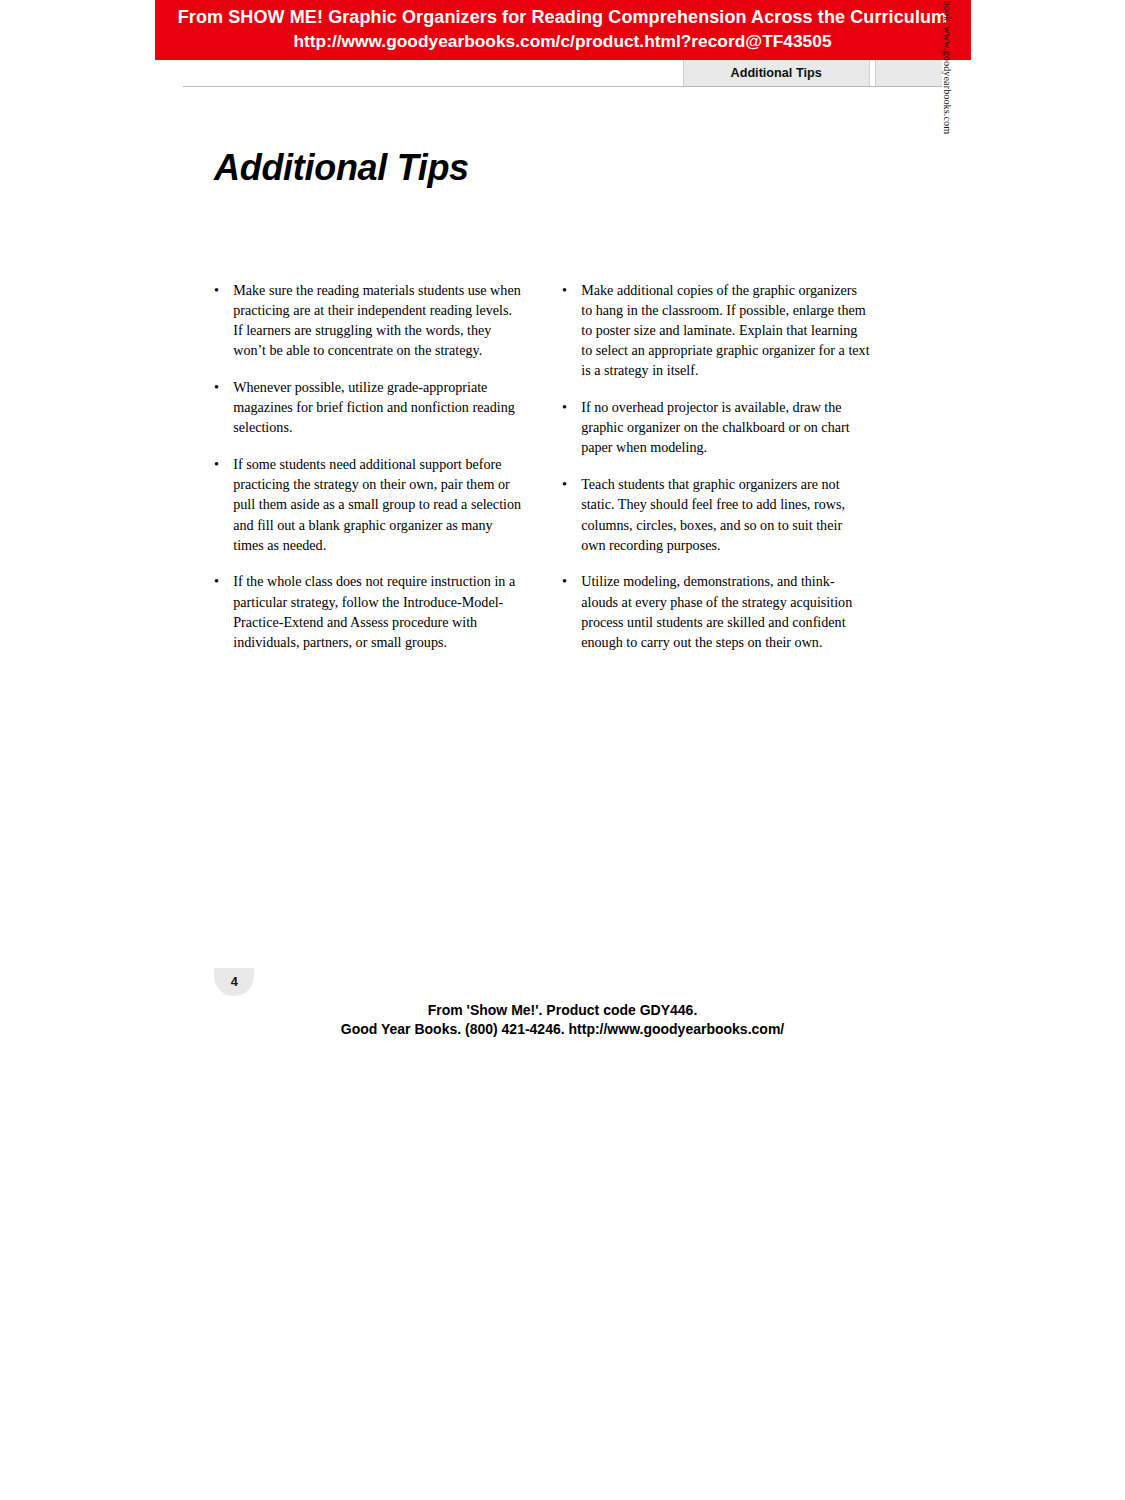From SHOW ME! Graphic Organizers for Reading Comprehension Across the Curriculum
http://www.goodyearbooks.com/c/product.html?record@TF43505
Additional Tips
Additional Tips
Make sure the reading materials students use when practicing are at their independent reading levels. If learners are struggling with the words, they won’t be able to concentrate on the strategy.
Whenever possible, utilize grade-appropriate magazines for brief fiction and nonfiction reading selections.
If some students need additional support before practicing the strategy on their own, pair them or pull them aside as a small group to read a selection and fill out a blank graphic organizer as many times as needed.
If the whole class does not require instruction in a particular strategy, follow the Introduce-Model-Practice-Extend and Assess procedure with individuals, partners, or small groups.
Make additional copies of the graphic organizers to hang in the classroom. If possible, enlarge them to poster size and laminate. Explain that learning to select an appropriate graphic organizer for a text is a strategy in itself.
If no overhead projector is available, draw the graphic organizer on the chalkboard or on chart paper when modeling.
Teach students that graphic organizers are not static. They should feel free to add lines, rows, columns, circles, boxes, and so on to suit their own recording purposes.
Utilize modeling, demonstrations, and think-alouds at every phase of the strategy acquisition process until students are skilled and confident enough to carry out the steps on their own.
From Show Me!, Copyright © Good Year Books. This page may be reproduced for classroom use only by the actual purchaser of the book. www.goodyearbooks.com
4
From 'Show Me!'. Product code GDY446.
Good Year Books. (800) 421-4246. http://www.goodyearbooks.com/